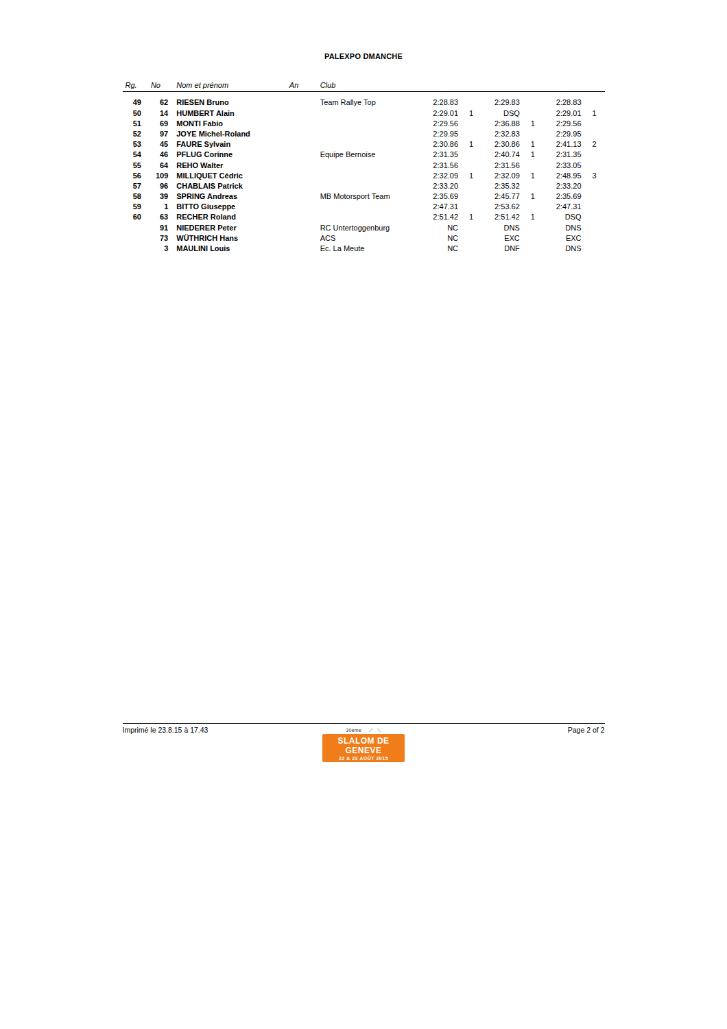PALEXPO DMANCHE
| Rg. | No | Nom et prénom | An | Club | | | | | | |
| --- | --- | --- | --- | --- | --- | --- | --- | --- | --- | --- |
| 49 | 62 | RIESEN Bruno | | Team Rallye Top | 2:28.83 | | 2:29.83 | | 2:28.83 | |
| 50 | 14 | HUMBERT Alain | | | 2:29.01 | 1 | DSQ | | 2:29.01 | 1 |
| 51 | 69 | MONTI Fabio | | | 2:29.56 | | 2:36.88 | 1 | 2:29.56 | |
| 52 | 97 | JOYE Michel-Roland | | | 2:29.95 | | 2:32.83 | | 2:29.95 | |
| 53 | 45 | FAURE Sylvain | | | 2:30.86 | 1 | 2:30.86 | 1 | 2:41.13 | 2 |
| 54 | 46 | PFLUG Corinne | | Equipe Bernoise | 2:31.35 | | 2:40.74 | 1 | 2:31.35 | |
| 55 | 64 | REHO Walter | | | 2:31.56 | | 2:31.56 | | 2:33.05 | |
| 56 | 109 | MILLIQUET Cédric | | | 2:32.09 | 1 | 2:32.09 | 1 | 2:48.95 | 3 |
| 57 | 96 | CHABLAIS Patrick | | | 2:33.20 | | 2:35.32 | | 2:33.20 | |
| 58 | 39 | SPRING Andreas | | MB Motorsport Team | 2:35.69 | | 2:45.77 | 1 | 2:35.69 | |
| 59 | 1 | BITTO Giuseppe | | | 2:47.31 | | 2:53.62 | | 2:47.31 | |
| 60 | 63 | RECHER Roland | | | 2:51.42 | 1 | 2:51.42 | 1 | DSQ | |
| | 91 | NIEDERER Peter | | RC Untertoggenburg | NC | | DNS | | DNS | |
| | 73 | WÜTHRICH Hans | | ACS | NC | | EXC | | EXC | |
| | 3 | MAULINI Louis | | Ec. La Meute | NC | | DNF | | DNS | |
Imprimé le 23.8.15 à 17.43 Page 2 of 2
30ème ⟋ ⟍
SLALOM DE GENEVE 22 & 23 AOÛT 2015